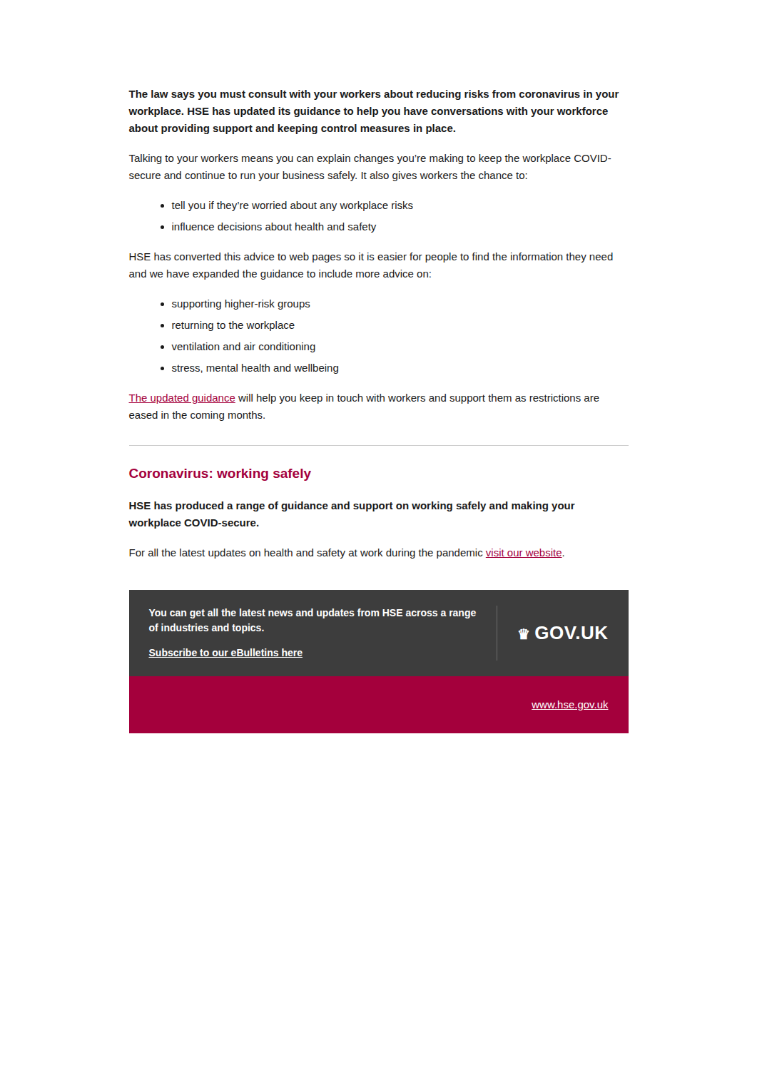The law says you must consult with your workers about reducing risks from coronavirus in your workplace. HSE has updated its guidance to help you have conversations with your workforce about providing support and keeping control measures in place.
Talking to your workers means you can explain changes you’re making to keep the workplace COVID-secure and continue to run your business safely. It also gives workers the chance to:
tell you if they’re worried about any workplace risks
influence decisions about health and safety
HSE has converted this advice to web pages so it is easier for people to find the information they need and we have expanded the guidance to include more advice on:
supporting higher-risk groups
returning to the workplace
ventilation and air conditioning
stress, mental health and wellbeing
The updated guidance will help you keep in touch with workers and support them as restrictions are eased in the coming months.
Coronavirus: working safely
HSE has produced a range of guidance and support on working safely and making your workplace COVID-secure.
For all the latest updates on health and safety at work during the pandemic visit our website.
You can get all the latest news and updates from HSE across a range of industries and topics.
Subscribe to our eBulletins here
♛GOV.UK
www.hse.gov.uk